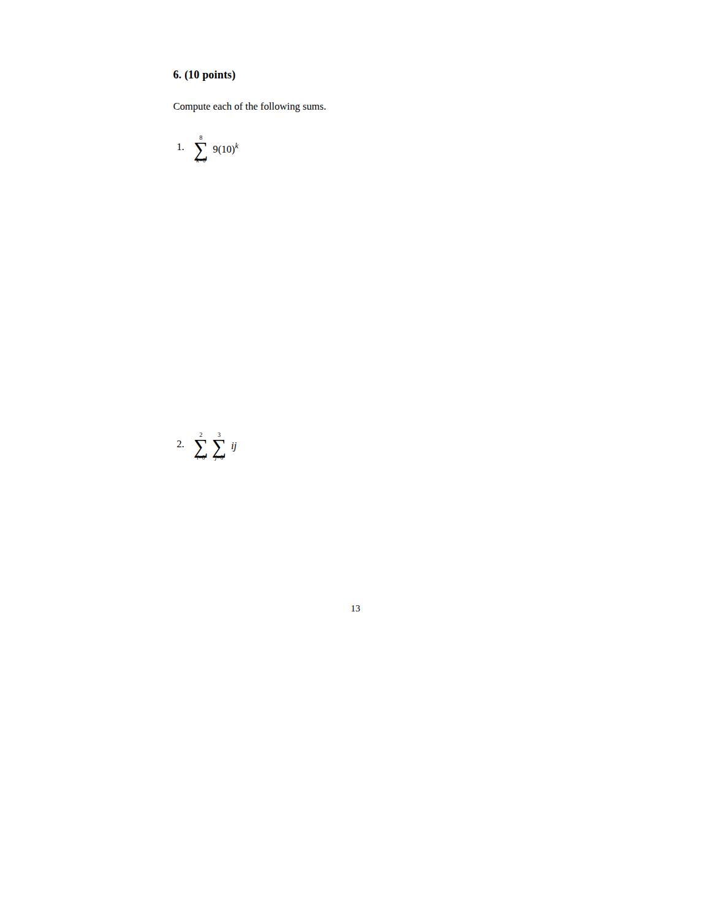6. (10 points)
Compute each of the following sums.
1. 8 ∑ k=0 9(10)k
2. 2 ∑ i=0 3 ∑ j=0 ij
13